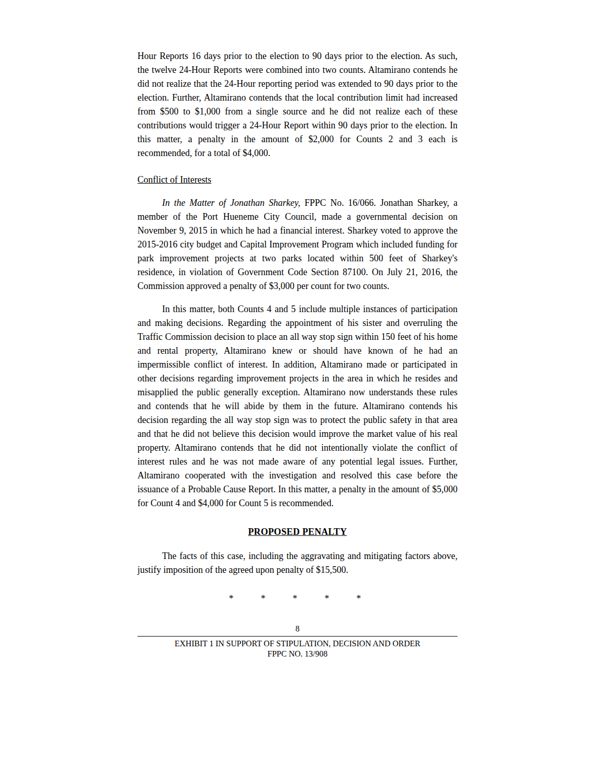Hour Reports 16 days prior to the election to 90 days prior to the election. As such, the twelve 24-Hour Reports were combined into two counts. Altamirano contends he did not realize that the 24-Hour reporting period was extended to 90 days prior to the election. Further, Altamirano contends that the local contribution limit had increased from $500 to $1,000 from a single source and he did not realize each of these contributions would trigger a 24-Hour Report within 90 days prior to the election. In this matter, a penalty in the amount of $2,000 for Counts 2 and 3 each is recommended, for a total of $4,000.
Conflict of Interests
In the Matter of Jonathan Sharkey, FPPC No. 16/066. Jonathan Sharkey, a member of the Port Hueneme City Council, made a governmental decision on November 9, 2015 in which he had a financial interest. Sharkey voted to approve the 2015-2016 city budget and Capital Improvement Program which included funding for park improvement projects at two parks located within 500 feet of Sharkey's residence, in violation of Government Code Section 87100. On July 21, 2016, the Commission approved a penalty of $3,000 per count for two counts.
In this matter, both Counts 4 and 5 include multiple instances of participation and making decisions. Regarding the appointment of his sister and overruling the Traffic Commission decision to place an all way stop sign within 150 feet of his home and rental property, Altamirano knew or should have known of he had an impermissible conflict of interest. In addition, Altamirano made or participated in other decisions regarding improvement projects in the area in which he resides and misapplied the public generally exception. Altamirano now understands these rules and contends that he will abide by them in the future. Altamirano contends his decision regarding the all way stop sign was to protect the public safety in that area and that he did not believe this decision would improve the market value of his real property. Altamirano contends that he did not intentionally violate the conflict of interest rules and he was not made aware of any potential legal issues. Further, Altamirano cooperated with the investigation and resolved this case before the issuance of a Probable Cause Report. In this matter, a penalty in the amount of $5,000 for Count 4 and $4,000 for Count 5 is recommended.
PROPOSED PENALTY
The facts of this case, including the aggravating and mitigating factors above, justify imposition of the agreed upon penalty of $15,500.
* * * * *
8
EXHIBIT 1 IN SUPPORT OF STIPULATION, DECISION AND ORDER
FPPC NO. 13/908